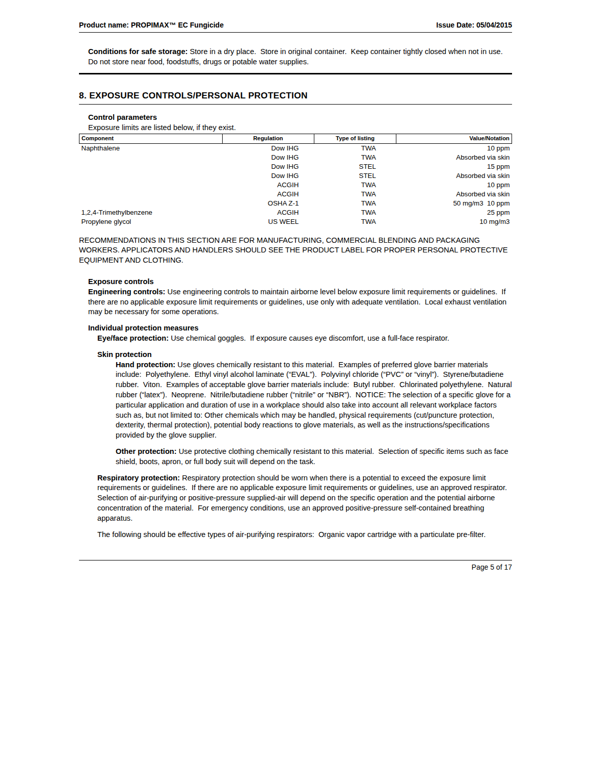Product name: PROPIMAX™ EC Fungicide Issue Date: 05/04/2015
Conditions for safe storage: Store in a dry place. Store in original container. Keep container tightly closed when not in use. Do not store near food, foodstuffs, drugs or potable water supplies.
8. EXPOSURE CONTROLS/PERSONAL PROTECTION
Control parameters
Exposure limits are listed below, if they exist.
| Component | Regulation | Type of listing | Value/Notation |
| --- | --- | --- | --- |
| Naphthalene | Dow IHG | TWA | 10 ppm |
| | Dow IHG | TWA | Absorbed via skin |
| | Dow IHG | STEL | 15 ppm |
| | Dow IHG | STEL | Absorbed via skin |
| | ACGIH | TWA | 10 ppm |
| | ACGIH | TWA | Absorbed via skin |
| | OSHA Z-1 | TWA | 50 mg/m3 10 ppm |
| 1,2,4-Trimethylbenzene | ACGIH | TWA | 25 ppm |
| Propylene glycol | US WEEL | TWA | 10 mg/m3 |
RECOMMENDATIONS IN THIS SECTION ARE FOR MANUFACTURING, COMMERCIAL BLENDING AND PACKAGING WORKERS. APPLICATORS AND HANDLERS SHOULD SEE THE PRODUCT LABEL FOR PROPER PERSONAL PROTECTIVE EQUIPMENT AND CLOTHING.
Exposure controls
Engineering controls: Use engineering controls to maintain airborne level below exposure limit requirements or guidelines. If there are no applicable exposure limit requirements or guidelines, use only with adequate ventilation. Local exhaust ventilation may be necessary for some operations.
Individual protection measures
Eye/face protection: Use chemical goggles. If exposure causes eye discomfort, use a full-face respirator.
Skin protection
Hand protection: Use gloves chemically resistant to this material. Examples of preferred glove barrier materials include: Polyethylene. Ethyl vinyl alcohol laminate (“EVAL”). Polyvinyl chloride (“PVC” or “vinyl”). Styrene/butadiene rubber. Viton. Examples of acceptable glove barrier materials include: Butyl rubber. Chlorinated polyethylene. Natural rubber (“latex”). Neoprene. Nitrile/butadiene rubber (“nitrile” or “NBR”). NOTICE: The selection of a specific glove for a particular application and duration of use in a workplace should also take into account all relevant workplace factors such as, but not limited to: Other chemicals which may be handled, physical requirements (cut/puncture protection, dexterity, thermal protection), potential body reactions to glove materials, as well as the instructions/specifications provided by the glove supplier.
Other protection: Use protective clothing chemically resistant to this material. Selection of specific items such as face shield, boots, apron, or full body suit will depend on the task.
Respiratory protection: Respiratory protection should be worn when there is a potential to exceed the exposure limit requirements or guidelines. If there are no applicable exposure limit requirements or guidelines, use an approved respirator. Selection of air-purifying or positive-pressure supplied-air will depend on the specific operation and the potential airborne concentration of the material. For emergency conditions, use an approved positive-pressure self-contained breathing apparatus.
The following should be effective types of air-purifying respirators: Organic vapor cartridge with a particulate pre-filter.
Page 5 of 17